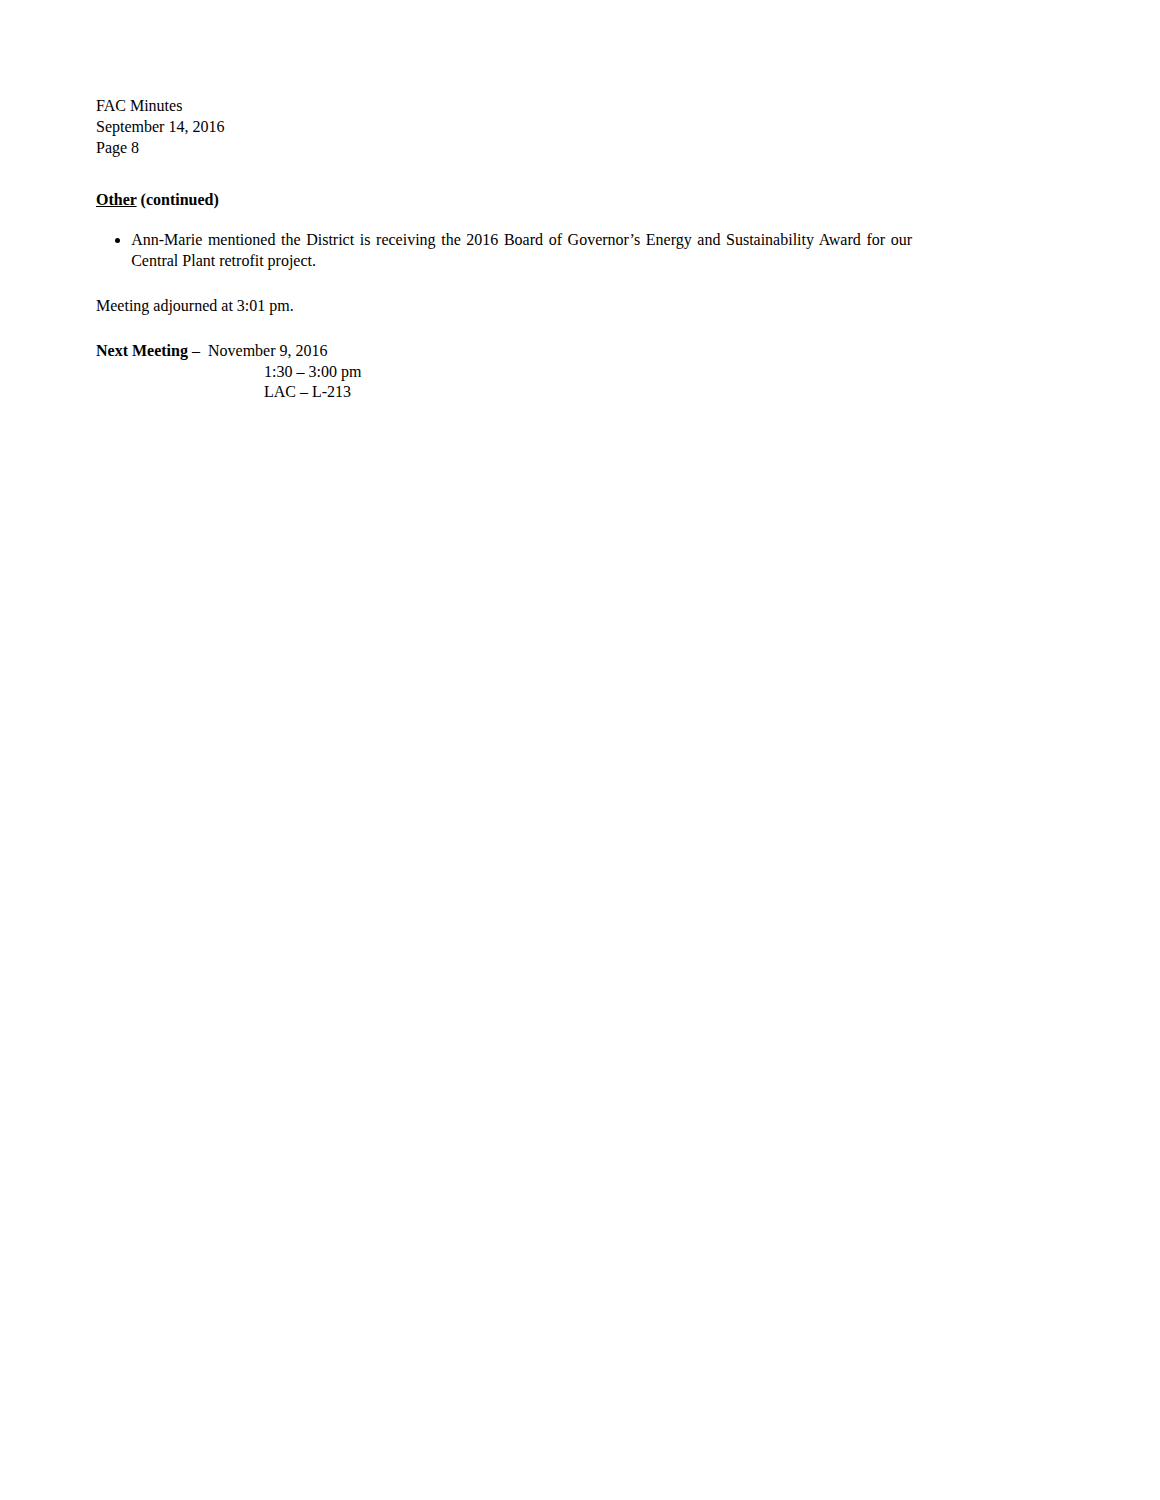FAC Minutes
September 14, 2016
Page 8
Other (continued)
Ann-Marie mentioned the District is receiving the 2016 Board of Governor’s Energy and Sustainability Award for our Central Plant retrofit project.
Meeting adjourned at 3:01 pm.
Next Meeting – November 9, 2016
1:30 – 3:00 pm LAC – L-213